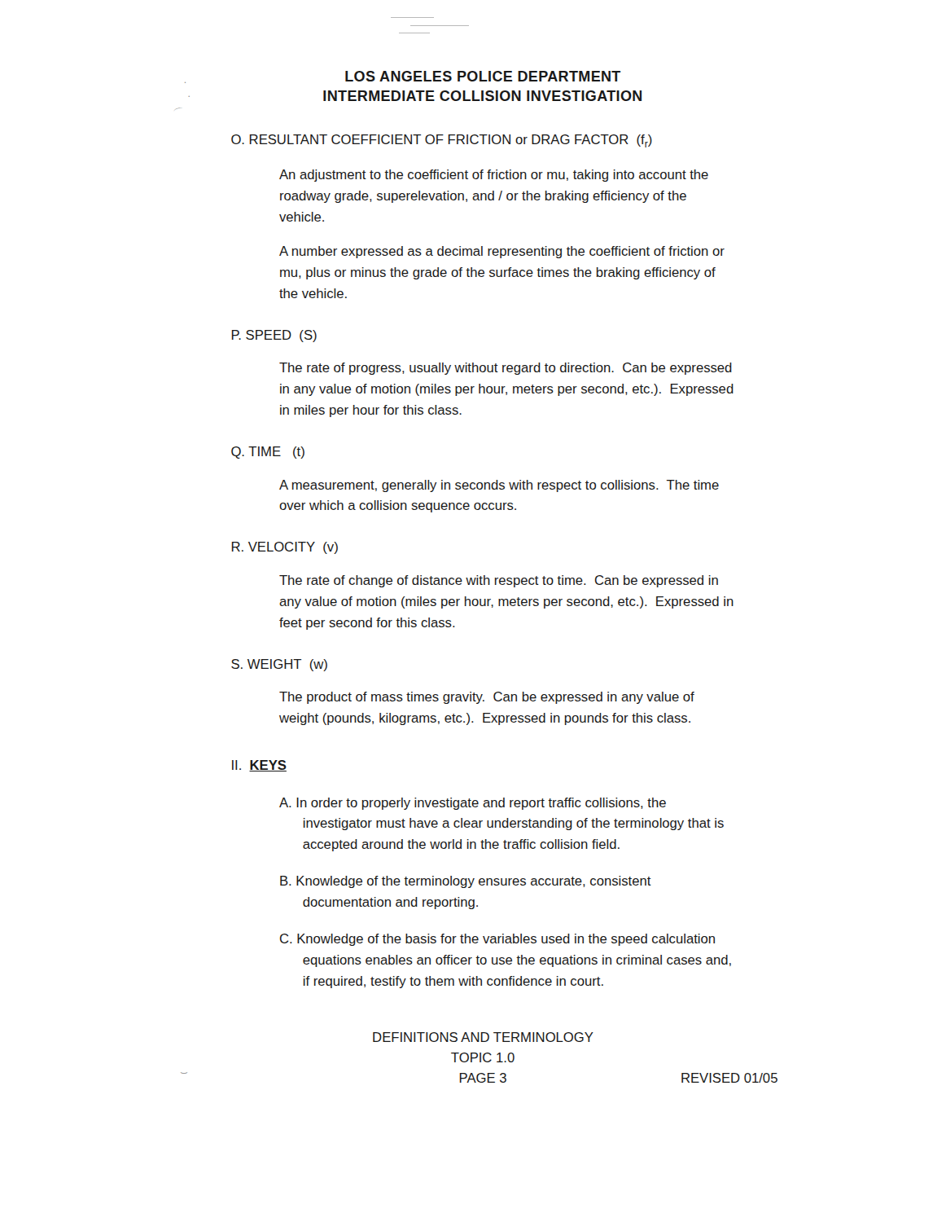.
.
⌒
LOS ANGELES POLICE DEPARTMENT
INTERMEDIATE COLLISION INVESTIGATION
O. RESULTANT COEFFICIENT OF FRICTION or DRAG FACTOR (fr)
An adjustment to the coefficient of friction or mu, taking into account the roadway grade, superelevation, and / or the braking efficiency of the vehicle.
A number expressed as a decimal representing the coefficient of friction or mu, plus or minus the grade of the surface times the braking efficiency of the vehicle.
P. SPEED (S)
The rate of progress, usually without regard to direction. Can be expressed in any value of motion (miles per hour, meters per second, etc.). Expressed in miles per hour for this class.
Q. TIME (t)
A measurement, generally in seconds with respect to collisions. The time over which a collision sequence occurs.
R. VELOCITY (v)
The rate of change of distance with respect to time. Can be expressed in any value of motion (miles per hour, meters per second, etc.). Expressed in feet per second for this class.
S. WEIGHT (w)
The product of mass times gravity. Can be expressed in any value of weight (pounds, kilograms, etc.). Expressed in pounds for this class.
II. KEYS
A. In order to properly investigate and report traffic collisions, the investigator must have a clear understanding of the terminology that is accepted around the world in the traffic collision field.
B. Knowledge of the terminology ensures accurate, consistent documentation and reporting.
C. Knowledge of the basis for the variables used in the speed calculation equations enables an officer to use the equations in criminal cases and, if required, testify to them with confidence in court.
DEFINITIONS AND TERMINOLOGY TOPIC 1.0 PAGE 3REVISED 01/05
⌣